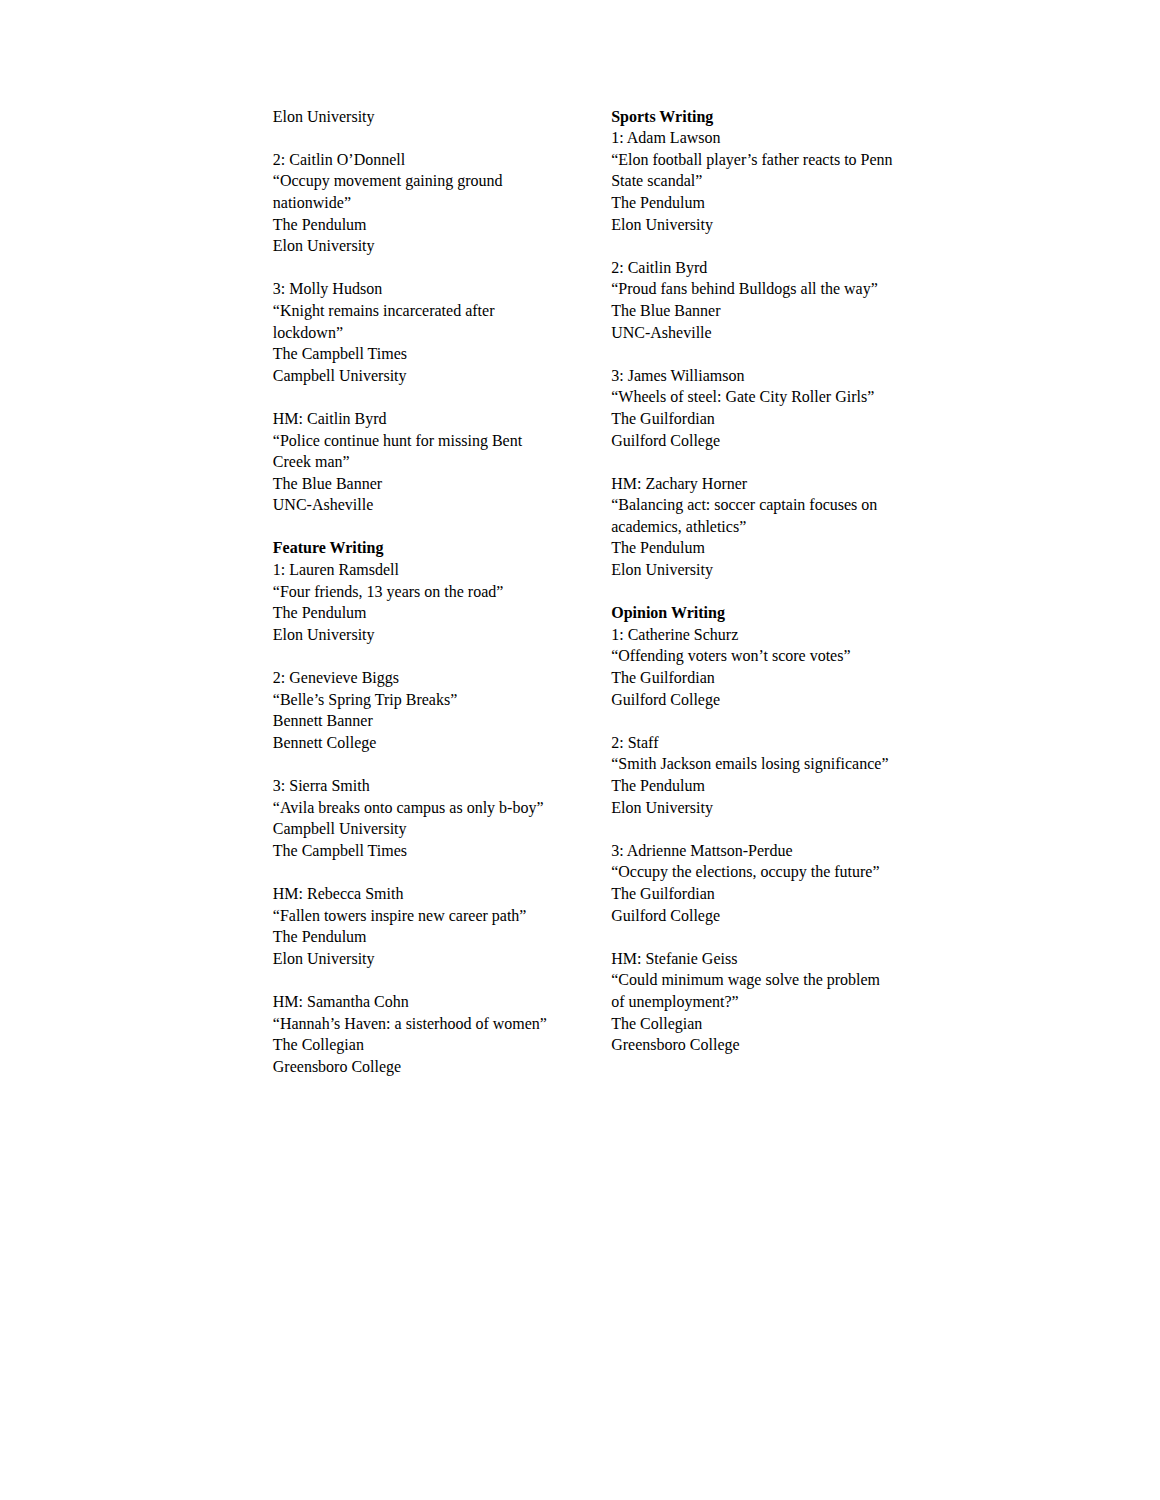Elon University
2: Caitlin O’Donnell
“Occupy movement gaining ground nationwide”
The Pendulum
Elon University
3: Molly Hudson
“Knight remains incarcerated after lockdown”
The Campbell Times
Campbell University
HM: Caitlin Byrd
“Police continue hunt for missing Bent Creek man”
The Blue Banner
UNC-Asheville
Feature Writing
1: Lauren Ramsdell
“Four friends, 13 years on the road”
The Pendulum
Elon University
2: Genevieve Biggs
“Belle’s Spring Trip Breaks”
Bennett Banner
Bennett College
3: Sierra Smith
“Avila breaks onto campus as only b-boy”
Campbell University
The Campbell Times
HM: Rebecca Smith
“Fallen towers inspire new career path”
The Pendulum
Elon University
HM: Samantha Cohn
“Hannah’s Haven: a sisterhood of women”
The Collegian
Greensboro College
Sports Writing
1: Adam Lawson
“Elon football player’s father reacts to Penn State scandal”
The Pendulum
Elon University
2: Caitlin Byrd
“Proud fans behind Bulldogs all the way”
The Blue Banner
UNC-Asheville
3: James Williamson
“Wheels of steel: Gate City Roller Girls”
The Guilfordian
Guilford College
HM: Zachary Horner
“Balancing act: soccer captain focuses on academics, athletics”
The Pendulum
Elon University
Opinion Writing
1: Catherine Schurz
“Offending voters won’t score votes”
The Guilfordian
Guilford College
2: Staff
“Smith Jackson emails losing significance”
The Pendulum
Elon University
3: Adrienne Mattson-Perdue
“Occupy the elections, occupy the future”
The Guilfordian
Guilford College
HM: Stefanie Geiss
“Could minimum wage solve the problem of unemployment?”
The Collegian
Greensboro College